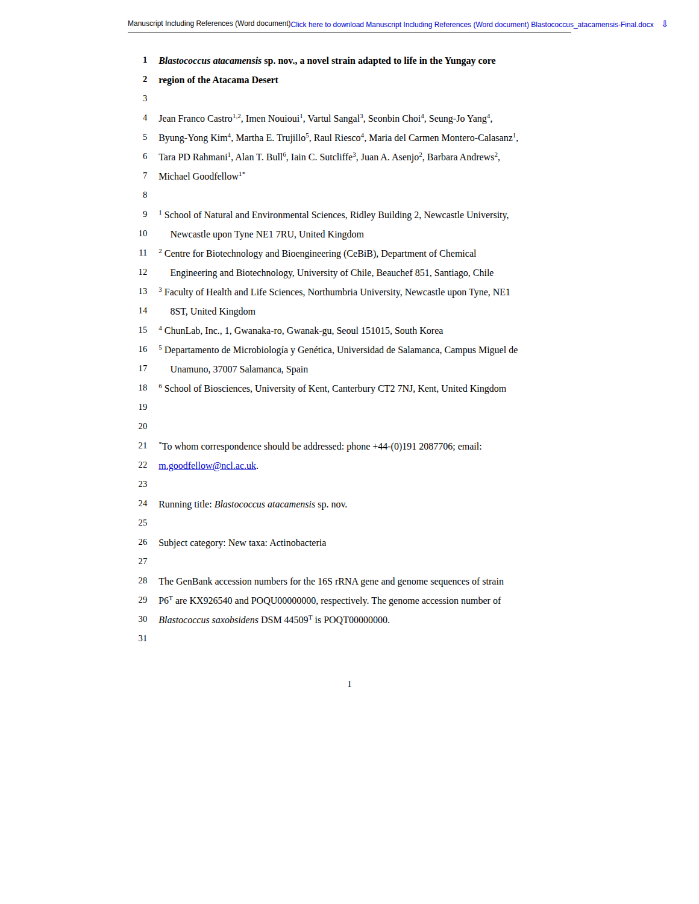Manuscript Including References (Word document)
Click here to download Manuscript Including References (Word document) Blastococcus_atacamensis-Final.docx ⇩
Blastococcus atacamensis sp. nov., a novel strain adapted to life in the Yungay core
region of the Atacama Desert
Jean Franco Castro1,2, Imen Nouioui1, Vartul Sangal3, Seonbin Choi4, Seung-Jo Yang4,
Byung-Yong Kim4, Martha E. Trujillo5, Raul Riesco4, Maria del Carmen Montero-Calasanz1,
Tara PD Rahmani1, Alan T. Bull6, Iain C. Sutcliffe3, Juan A. Asenjo2, Barbara Andrews2,
Michael Goodfellow1*
1 School of Natural and Environmental Sciences, Ridley Building 2, Newcastle University,
Newcastle upon Tyne NE1 7RU, United Kingdom
2 Centre for Biotechnology and Bioengineering (CeBiB), Department of Chemical
Engineering and Biotechnology, University of Chile, Beauchef 851, Santiago, Chile
3 Faculty of Health and Life Sciences, Northumbria University, Newcastle upon Tyne, NE1
8ST, United Kingdom
4 ChunLab, Inc., 1, Gwanaka-ro, Gwanak-gu, Seoul 151015, South Korea
5 Departamento de Microbiología y Genética, Universidad de Salamanca, Campus Miguel de
Unamuno, 37007 Salamanca, Spain
6 School of Biosciences, University of Kent, Canterbury CT2 7NJ, Kent, United Kingdom
*To whom correspondence should be addressed: phone +44-(0)191 2087706; email:
m.goodfellow@ncl.ac.uk.
Running title: Blastococcus atacamensis sp. nov.
Subject category: New taxa: Actinobacteria
The GenBank accession numbers for the 16S rRNA gene and genome sequences of strain
P6T are KX926540 and POQU00000000, respectively. The genome accession number of
Blastococcus saxobsidens DSM 44509T is POQT00000000.
1